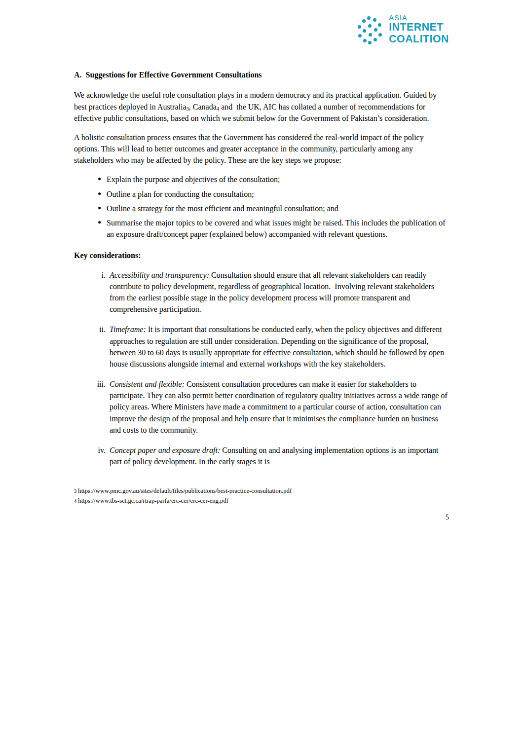ASIA
INTERNET
COALITION
A. Suggestions for Effective Government Consultations
We acknowledge the useful role consultation plays in a modern democracy and its practical application. Guided by best practices deployed in Australia3, Canada4 and the UK, AIC has collated a number of recommendations for effective public consultations, based on which we submit below for the Government of Pakistan’s consideration.
A holistic consultation process ensures that the Government has considered the real-world impact of the policy options. This will lead to better outcomes and greater acceptance in the community, particularly among any stakeholders who may be affected by the policy. These are the key steps we propose:
Explain the purpose and objectives of the consultation;
Outline a plan for conducting the consultation;
Outline a strategy for the most efficient and meaningful consultation; and
Summarise the major topics to be covered and what issues might be raised. This includes the publication of an exposure draft/concept paper (explained below) accompanied with relevant questions.
Key considerations:
Accessibility and transparency: Consultation should ensure that all relevant stakeholders can readily contribute to policy development, regardless of geographical location. Involving relevant stakeholders from the earliest possible stage in the policy development process will promote transparent and comprehensive participation.
Timeframe: It is important that consultations be conducted early, when the policy objectives and different approaches to regulation are still under consideration. Depending on the significance of the proposal, between 30 to 60 days is usually appropriate for effective consultation, which should be followed by open house discussions alongside internal and external workshops with the key stakeholders.
Consistent and flexible: Consistent consultation procedures can make it easier for stakeholders to participate. They can also permit better coordination of regulatory quality initiatives across a wide range of policy areas. Where Ministers have made a commitment to a particular course of action, consultation can improve the design of the proposal and help ensure that it minimises the compliance burden on business and costs to the community.
Concept paper and exposure draft: Consulting on and analysing implementation options is an important part of policy development. In the early stages it is
3https://www.pmc.gov.au/sites/default/files/publications/best-practice-consultation.pdf
4https://www.tbs-sct.gc.ca/rtrap-parfa/erc-cer/erc-cer-eng.pdf
5